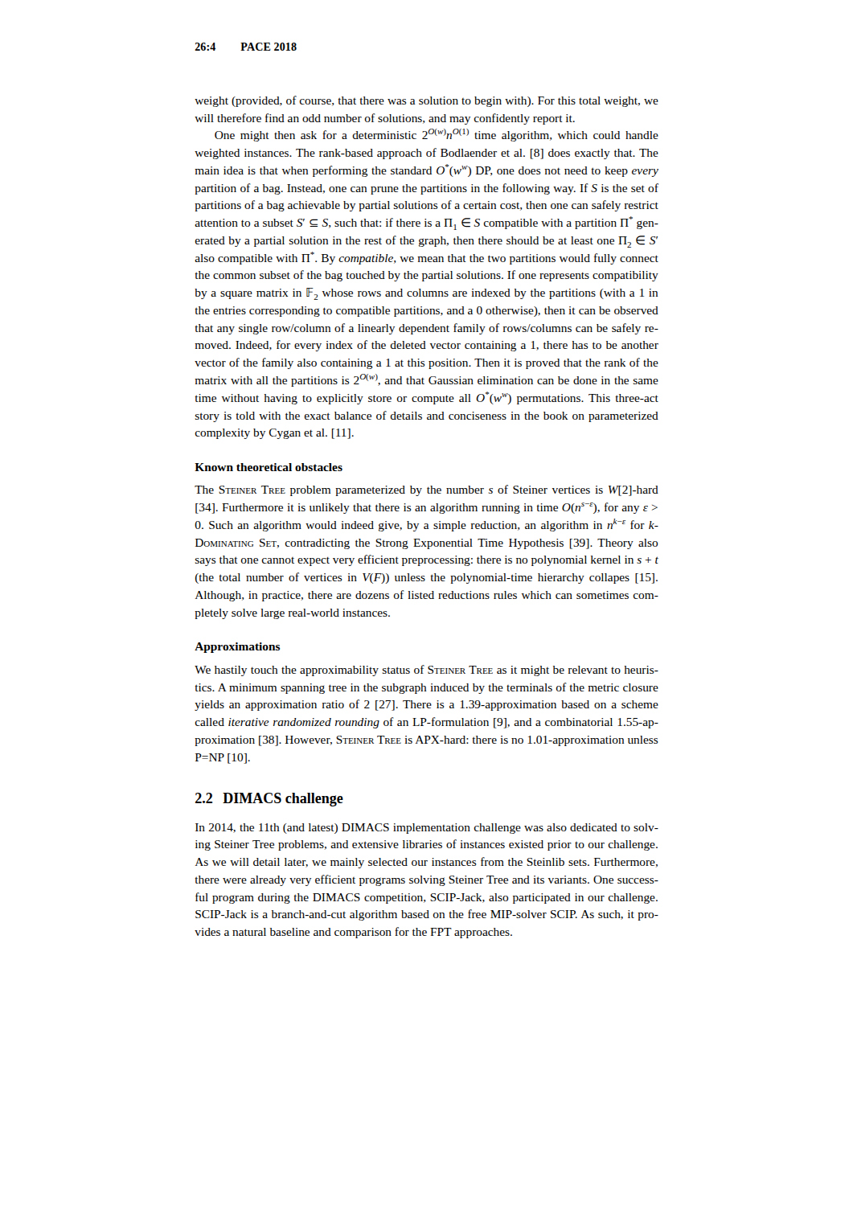26:4 PACE 2018
weight (provided, of course, that there was a solution to begin with). For this total weight, we will therefore find an odd number of solutions, and may confidently report it.
One might then ask for a deterministic 2O(w)nO(1) time algorithm, which could handle weighted instances. The rank-based approach of Bodlaender et al. [8] does exactly that. The main idea is that when performing the standard O*(ww) DP, one does not need to keep every partition of a bag. Instead, one can prune the partitions in the following way. If S is the set of partitions of a bag achievable by partial solutions of a certain cost, then one can safely restrict attention to a subset S′ ⊆ S, such that: if there is a Π1 ∈ S compatible with a partition Π* generated by a partial solution in the rest of the graph, then there should be at least one Π2 ∈ S′ also compatible with Π*. By compatible, we mean that the two partitions would fully connect the common subset of the bag touched by the partial solutions. If one represents compatibility by a square matrix in 𝔽2 whose rows and columns are indexed by the partitions (with a 1 in the entries corresponding to compatible partitions, and a 0 otherwise), then it can be observed that any single row/column of a linearly dependent family of rows/columns can be safely removed. Indeed, for every index of the deleted vector containing a 1, there has to be another vector of the family also containing a 1 at this position. Then it is proved that the rank of the matrix with all the partitions is 2O(w), and that Gaussian elimination can be done in the same time without having to explicitly store or compute all O*(ww) permutations. This three-act story is told with the exact balance of details and conciseness in the book on parameterized complexity by Cygan et al. [11].
Known theoretical obstacles
The Steiner Tree problem parameterized by the number s of Steiner vertices is W[2]-hard [34]. Furthermore it is unlikely that there is an algorithm running in time O(ns−ε), for any ε > 0. Such an algorithm would indeed give, by a simple reduction, an algorithm in nk−ε for k-Dominating Set, contradicting the Strong Exponential Time Hypothesis [39]. Theory also says that one cannot expect very efficient preprocessing: there is no polynomial kernel in s + t (the total number of vertices in V(F)) unless the polynomial-time hierarchy collapes [15]. Although, in practice, there are dozens of listed reductions rules which can sometimes completely solve large real-world instances.
Approximations
We hastily touch the approximability status of Steiner Tree as it might be relevant to heuristics. A minimum spanning tree in the subgraph induced by the terminals of the metric closure yields an approximation ratio of 2 [27]. There is a 1.39-approximation based on a scheme called iterative randomized rounding of an LP-formulation [9], and a combinatorial 1.55-approximation [38]. However, Steiner Tree is APX-hard: there is no 1.01-approximation unless P=NP [10].
2.2 DIMACS challenge
In 2014, the 11th (and latest) DIMACS implementation challenge was also dedicated to solving Steiner Tree problems, and extensive libraries of instances existed prior to our challenge. As we will detail later, we mainly selected our instances from the Steinlib sets. Furthermore, there were already very efficient programs solving Steiner Tree and its variants. One successful program during the DIMACS competition, SCIP-Jack, also participated in our challenge. SCIP-Jack is a branch-and-cut algorithm based on the free MIP-solver SCIP. As such, it provides a natural baseline and comparison for the FPT approaches.